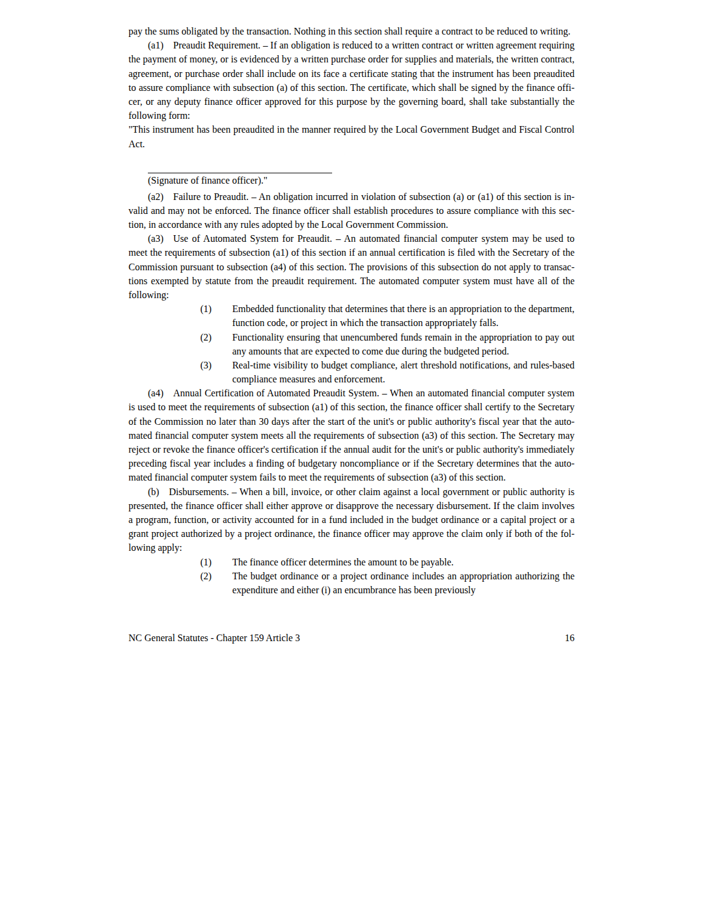pay the sums obligated by the transaction. Nothing in this section shall require a contract to be reduced to writing.
(a1) Preaudit Requirement. – If an obligation is reduced to a written contract or written agreement requiring the payment of money, or is evidenced by a written purchase order for supplies and materials, the written contract, agreement, or purchase order shall include on its face a certificate stating that the instrument has been preaudited to assure compliance with subsection (a) of this section. The certificate, which shall be signed by the finance officer, or any deputy finance officer approved for this purpose by the governing board, shall take substantially the following form:
"This instrument has been preaudited in the manner required by the Local Government Budget and Fiscal Control Act.
(Signature of finance officer)."
(a2) Failure to Preaudit. – An obligation incurred in violation of subsection (a) or (a1) of this section is invalid and may not be enforced. The finance officer shall establish procedures to assure compliance with this section, in accordance with any rules adopted by the Local Government Commission.
(a3) Use of Automated System for Preaudit. – An automated financial computer system may be used to meet the requirements of subsection (a1) of this section if an annual certification is filed with the Secretary of the Commission pursuant to subsection (a4) of this section. The provisions of this subsection do not apply to transactions exempted by statute from the preaudit requirement. The automated computer system must have all of the following:
(1) Embedded functionality that determines that there is an appropriation to the department, function code, or project in which the transaction appropriately falls.
(2) Functionality ensuring that unencumbered funds remain in the appropriation to pay out any amounts that are expected to come due during the budgeted period.
(3) Real-time visibility to budget compliance, alert threshold notifications, and rules-based compliance measures and enforcement.
(a4) Annual Certification of Automated Preaudit System. – When an automated financial computer system is used to meet the requirements of subsection (a1) of this section, the finance officer shall certify to the Secretary of the Commission no later than 30 days after the start of the unit's or public authority's fiscal year that the automated financial computer system meets all the requirements of subsection (a3) of this section. The Secretary may reject or revoke the finance officer's certification if the annual audit for the unit's or public authority's immediately preceding fiscal year includes a finding of budgetary noncompliance or if the Secretary determines that the automated financial computer system fails to meet the requirements of subsection (a3) of this section.
(b) Disbursements. – When a bill, invoice, or other claim against a local government or public authority is presented, the finance officer shall either approve or disapprove the necessary disbursement. If the claim involves a program, function, or activity accounted for in a fund included in the budget ordinance or a capital project or a grant project authorized by a project ordinance, the finance officer may approve the claim only if both of the following apply:
(1) The finance officer determines the amount to be payable.
(2) The budget ordinance or a project ordinance includes an appropriation authorizing the expenditure and either (i) an encumbrance has been previously
NC General Statutes - Chapter 159 Article 3 16